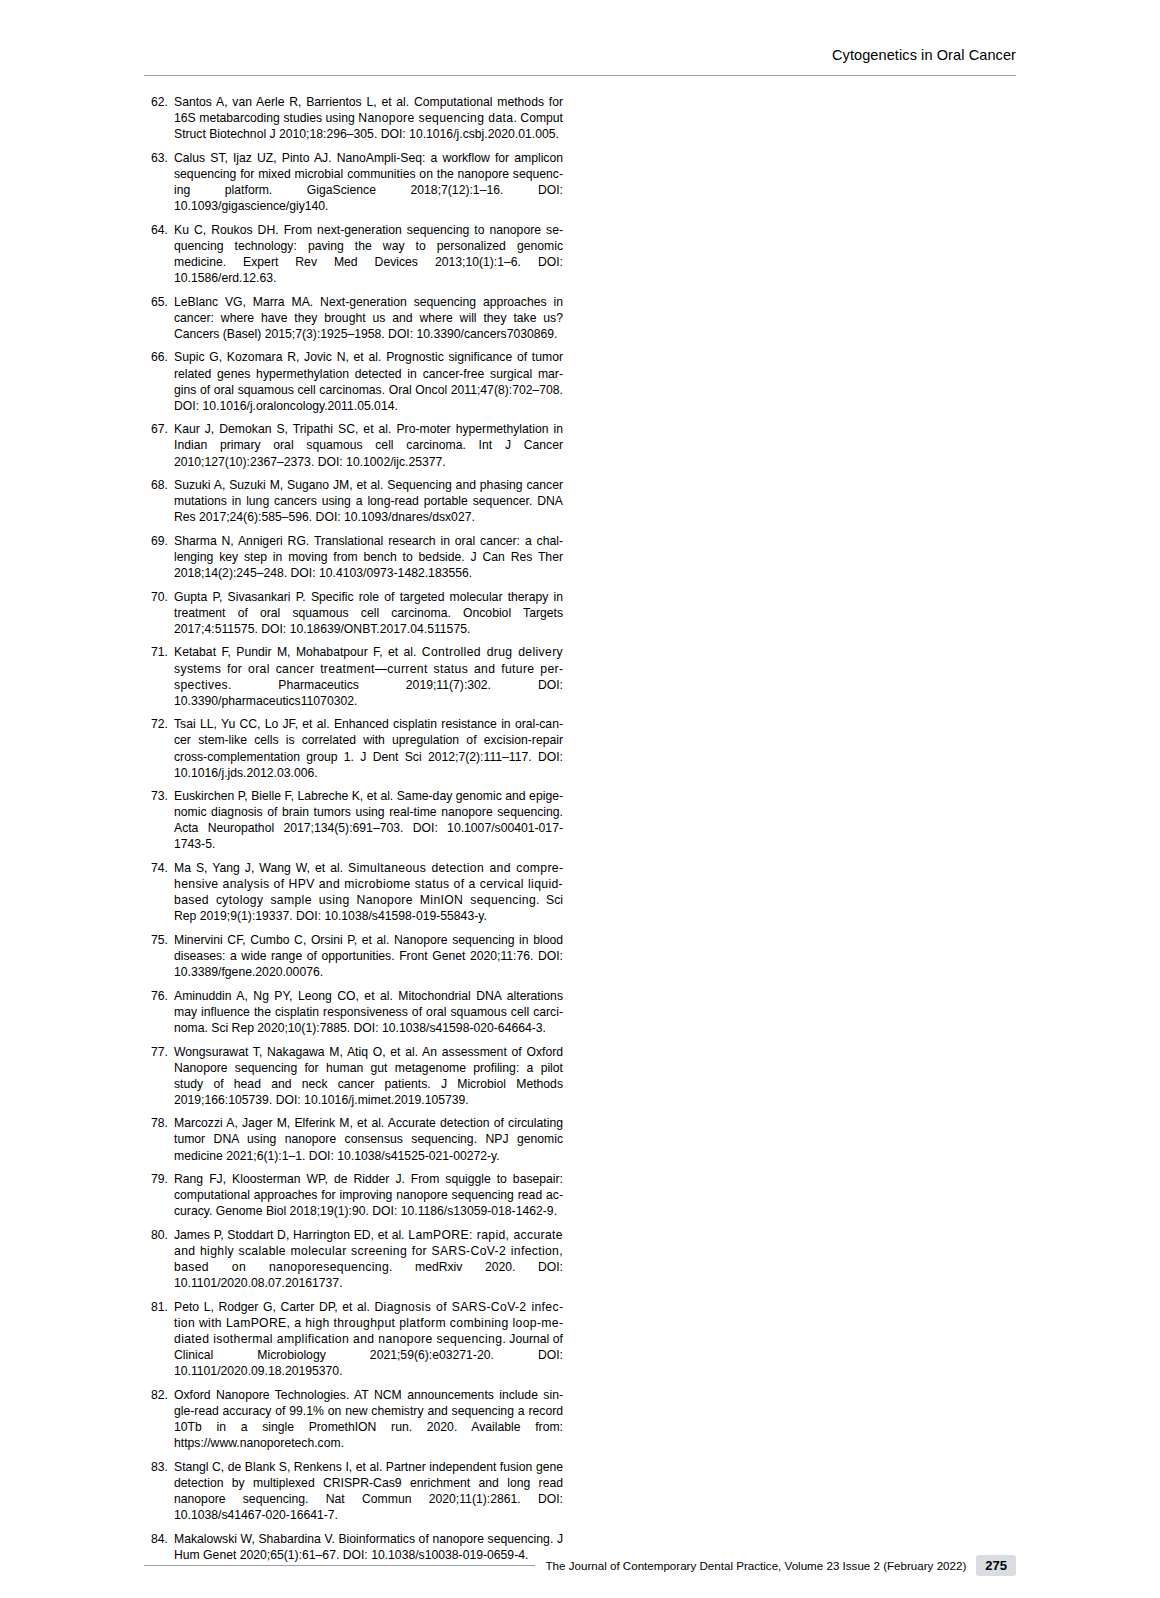Cytogenetics in Oral Cancer
62. Santos A, van Aerle R, Barrientos L, et al. Computational methods for 16S metabarcoding studies using Nanopore sequencing data. Comput Struct Biotechnol J 2010;18:296–305. DOI: 10.1016/j.csbj.2020.01.005.
63. Calus ST, Ijaz UZ, Pinto AJ. NanoAmpli-Seq: a workflow for amplicon sequencing for mixed microbial communities on the nanopore sequencing platform. GigaScience 2018;7(12):1–16. DOI: 10.1093/gigascience/giy140.
64. Ku C, Roukos DH. From next-generation sequencing to nanopore sequencing technology: paving the way to personalized genomic medicine. Expert Rev Med Devices 2013;10(1):1–6. DOI: 10.1586/erd.12.63.
65. LeBlanc VG, Marra MA. Next-generation sequencing approaches in cancer: where have they brought us and where will they take us? Cancers (Basel) 2015;7(3):1925–1958. DOI: 10.3390/cancers7030869.
66. Supic G, Kozomara R, Jovic N, et al. Prognostic significance of tumor related genes hypermethylation detected in cancer-free surgical margins of oral squamous cell carcinomas. Oral Oncol 2011;47(8):702–708. DOI: 10.1016/j.oraloncology.2011.05.014.
67. Kaur J, Demokan S, Tripathi SC, et al. Pro-moter hypermethylation in Indian primary oral squamous cell carcinoma. Int J Cancer 2010;127(10):2367–2373. DOI: 10.1002/ijc.25377.
68. Suzuki A, Suzuki M, Sugano JM, et al. Sequencing and phasing cancer mutations in lung cancers using a long-read portable sequencer. DNA Res 2017;24(6):585–596. DOI: 10.1093/dnares/dsx027.
69. Sharma N, Annigeri RG. Translational research in oral cancer: a challenging key step in moving from bench to bedside. J Can Res Ther 2018;14(2):245–248. DOI: 10.4103/0973-1482.183556.
70. Gupta P, Sivasankari P. Specific role of targeted molecular therapy in treatment of oral squamous cell carcinoma. Oncobiol Targets 2017;4:511575. DOI: 10.18639/ONBT.2017.04.511575.
71. Ketabat F, Pundir M, Mohabatpour F, et al. Controlled drug delivery systems for oral cancer treatment—current status and future perspectives. Pharmaceutics 2019;11(7):302. DOI: 10.3390/pharmaceutics11070302.
72. Tsai LL, Yu CC, Lo JF, et al. Enhanced cisplatin resistance in oral-cancer stem-like cells is correlated with upregulation of excision-repair cross-complementation group 1. J Dent Sci 2012;7(2):111–117. DOI: 10.1016/j.jds.2012.03.006.
73. Euskirchen P, Bielle F, Labreche K, et al. Same-day genomic and epigenomic diagnosis of brain tumors using real-time nanopore sequencing. Acta Neuropathol 2017;134(5):691–703. DOI: 10.1007/s00401-017-1743-5.
74. Ma S, Yang J, Wang W, et al. Simultaneous detection and comprehensive analysis of HPV and microbiome status of a cervical liquid-based cytology sample using Nanopore MinION sequencing. Sci Rep 2019;9(1):19337. DOI: 10.1038/s41598-019-55843-y.
75. Minervini CF, Cumbo C, Orsini P, et al. Nanopore sequencing in blood diseases: a wide range of opportunities. Front Genet 2020;11:76. DOI: 10.3389/fgene.2020.00076.
76. Aminuddin A, Ng PY, Leong CO, et al. Mitochondrial DNA alterations may influence the cisplatin responsiveness of oral squamous cell carcinoma. Sci Rep 2020;10(1):7885. DOI: 10.1038/s41598-020-64664-3.
77. Wongsurawat T, Nakagawa M, Atiq O, et al. An assessment of Oxford Nanopore sequencing for human gut metagenome profiling: a pilot study of head and neck cancer patients. J Microbiol Methods 2019;166:105739. DOI: 10.1016/j.mimet.2019.105739.
78. Marcozzi A, Jager M, Elferink M, et al. Accurate detection of circulating tumor DNA using nanopore consensus sequencing. NPJ genomic medicine 2021;6(1):1–1. DOI: 10.1038/s41525-021-00272-y.
79. Rang FJ, Kloosterman WP, de Ridder J. From squiggle to basepair: computational approaches for improving nanopore sequencing read accuracy. Genome Biol 2018;19(1):90. DOI: 10.1186/s13059-018-1462-9.
80. James P, Stoddart D, Harrington ED, et al. LamPORE: rapid, accurate and highly scalable molecular screening for SARS-CoV-2 infection, based on nanoporesequencing. medRxiv 2020. DOI: 10.1101/2020.08.07.20161737.
81. Peto L, Rodger G, Carter DP, et al. Diagnosis of SARS-CoV-2 infection with LamPORE, a high throughput platform combining loop-mediated isothermal amplification and nanopore sequencing. Journal of Clinical Microbiology 2021;59(6):e03271-20. DOI: 10.1101/2020.09.18.20195370.
82. Oxford Nanopore Technologies. AT NCM announcements include single-read accuracy of 99.1% on new chemistry and sequencing a record 10Tb in a single PromethION run. 2020. Available from: https://www.nanoporetech.com.
83. Stangl C, de Blank S, Renkens I, et al. Partner independent fusion gene detection by multiplexed CRISPR-Cas9 enrichment and long read nanopore sequencing. Nat Commun 2020;11(1):2861. DOI: 10.1038/s41467-020-16641-7.
84. Makalowski W, Shabardina V. Bioinformatics of nanopore sequencing. J Hum Genet 2020;65(1):61–67. DOI: 10.1038/s10038-019-0659-4.
The Journal of Contemporary Dental Practice, Volume 23 Issue 2 (February 2022)
275